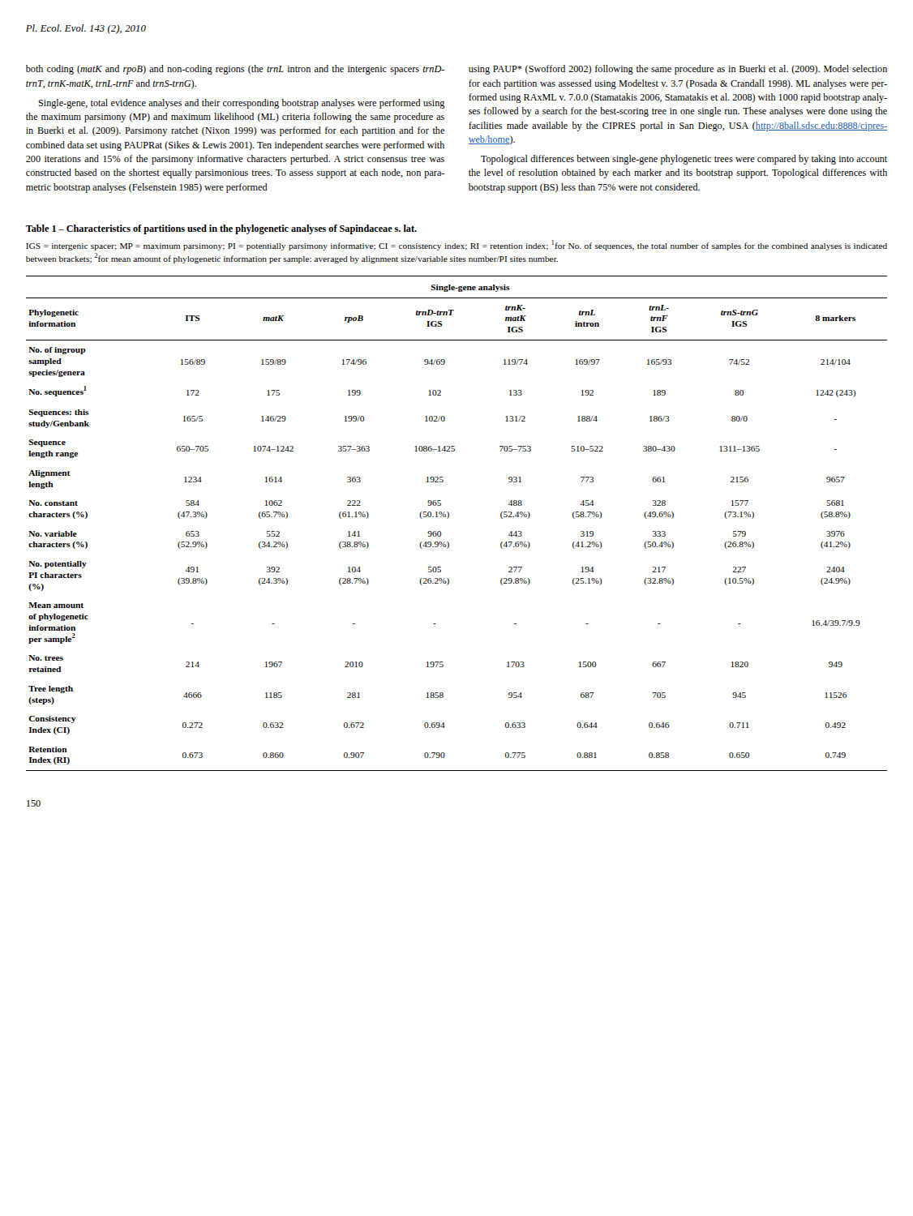Pl. Ecol. Evol. 143 (2), 2010
both coding (matK and rpoB) and non-coding regions (the trnL intron and the intergenic spacers trnD-trnT, trnK-matK, trnL-trnF and trnS-trnG).
Single-gene, total evidence analyses and their corresponding bootstrap analyses were performed using the maximum parsimony (MP) and maximum likelihood (ML) criteria following the same procedure as in Buerki et al. (2009). Parsimony ratchet (Nixon 1999) was performed for each partition and for the combined data set using PAUPRat (Sikes & Lewis 2001). Ten independent searches were performed with 200 iterations and 15% of the parsimony informative characters perturbed. A strict consensus tree was constructed based on the shortest equally parsimonious trees. To assess support at each node, non parametric bootstrap analyses (Felsenstein 1985) were performed
using PAUP* (Swofford 2002) following the same procedure as in Buerki et al. (2009). Model selection for each partition was assessed using Modeltest v. 3.7 (Posada & Crandall 1998). ML analyses were performed using RAxML v. 7.0.0 (Stamatakis 2006, Stamatakis et al. 2008) with 1000 rapid bootstrap analyses followed by a search for the best-scoring tree in one single run. These analyses were done using the facilities made available by the CIPRES portal in San Diego, USA (http://8ball.sdsc.edu:8888/cipres-web/home).
Topological differences between single-gene phylogenetic trees were compared by taking into account the level of resolution obtained by each marker and its bootstrap support. Topological differences with bootstrap support (BS) less than 75% were not considered.
Table 1 – Characteristics of partitions used in the phylogenetic analyses of Sapindaceae s. lat.
IGS = intergenic spacer; MP = maximum parsimony; PI = potentially parsimony informative; CI = consistency index; RI = retention index; 1for No. of sequences, the total number of samples for the combined analyses is indicated between brackets; 2for mean amount of phylogenetic information per sample: averaged by alignment size/variable sites number/PI sites number.
| | Single-gene analysis | |
| --- | --- | --- |
| Phylogenetic information | ITS | matK | rpoB | trnD-trnT IGS | trnK- matK IGS | trnL intron | trnL- trnF IGS | trnS-trnG IGS | 8 markers |
| No. of ingroup sampled species/genera | 156/89 | 159/89 | 174/96 | 94/69 | 119/74 | 169/97 | 165/93 | 74/52 | 214/104 |
| No. sequences 1 | 172 | 175 | 199 | 102 | 133 | 192 | 189 | 80 | 1242 (243) |
| Sequences: this study/Genbank | 165/5 | 146/29 | 199/0 | 102/0 | 131/2 | 188/4 | 186/3 | 80/0 | - |
| Sequence length range | 650–705 | 1074–1242 | 357–363 | 1086–1425 | 705–753 | 510–522 | 380–430 | 1311–1365 | - |
| Alignment length | 1234 | 1614 | 363 | 1925 | 931 | 773 | 661 | 2156 | 9657 |
| No. constant characters (%) | 584 (47.3%) | 1062 (65.7%) | 222 (61.1%) | 965 (50.1%) | 488 (52.4%) | 454 (58.7%) | 328 (49.6%) | 1577 (73.1%) | 5681 (58.8%) |
| No. variable characters (%) | 653 (52.9%) | 552 (34.2%) | 141 (38.8%) | 960 (49.9%) | 443 (47.6%) | 319 (41.2%) | 333 (50.4%) | 579 (26.8%) | 3976 (41.2%) |
| No. potentially PI characters (%) | 491 (39.8%) | 392 (24.3%) | 104 (28.7%) | 505 (26.2%) | 277 (29.8%) | 194 (25.1%) | 217 (32.8%) | 227 (10.5%) | 2404 (24.9%) |
| Mean amount of phylogenetic information per sample 2 | - | - | - | - | - | - | - | - | 16.4/39.7/9.9 |
| No. trees retained | 214 | 1967 | 2010 | 1975 | 1703 | 1500 | 667 | 1820 | 949 |
| Tree length (steps) | 4666 | 1185 | 281 | 1858 | 954 | 687 | 705 | 945 | 11526 |
| Consistency Index (CI) | 0.272 | 0.632 | 0.672 | 0.694 | 0.633 | 0.644 | 0.646 | 0.711 | 0.492 |
| Retention Index (RI) | 0.673 | 0.860 | 0.907 | 0.790 | 0.775 | 0.881 | 0.858 | 0.650 | 0.749 |
150